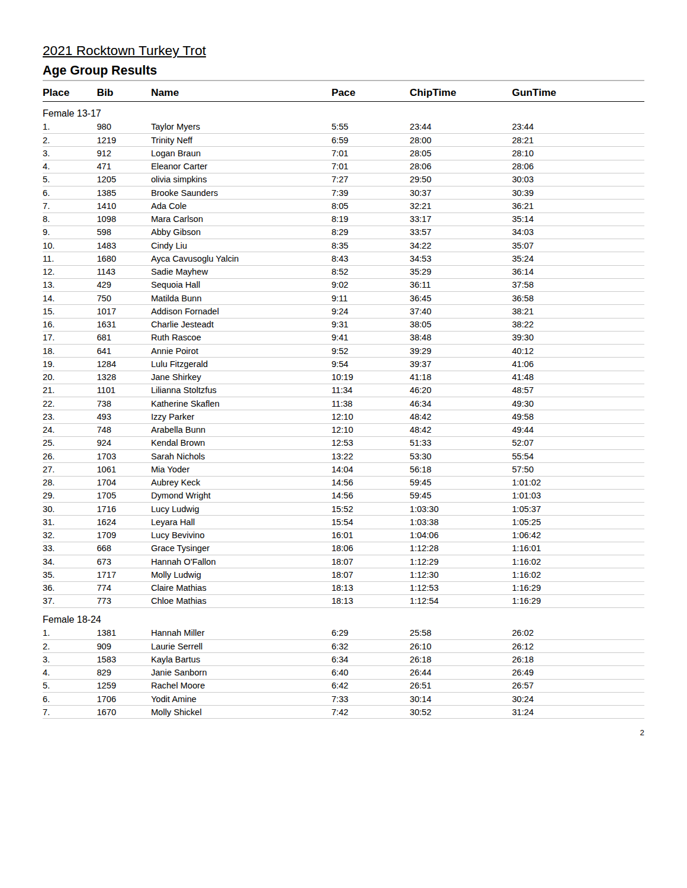2021 Rocktown Turkey Trot
Age Group Results
| Place | Bib | Name | Pace | ChipTime | GunTime |
| --- | --- | --- | --- | --- | --- |
| Female 13-17 |
| 1. | 980 | Taylor Myers | 5:55 | 23:44 | 23:44 |
| 2. | 1219 | Trinity Neff | 6:59 | 28:00 | 28:21 |
| 3. | 912 | Logan Braun | 7:01 | 28:05 | 28:10 |
| 4. | 471 | Eleanor Carter | 7:01 | 28:06 | 28:06 |
| 5. | 1205 | olivia simpkins | 7:27 | 29:50 | 30:03 |
| 6. | 1385 | Brooke Saunders | 7:39 | 30:37 | 30:39 |
| 7. | 1410 | Ada Cole | 8:05 | 32:21 | 36:21 |
| 8. | 1098 | Mara Carlson | 8:19 | 33:17 | 35:14 |
| 9. | 598 | Abby Gibson | 8:29 | 33:57 | 34:03 |
| 10. | 1483 | Cindy Liu | 8:35 | 34:22 | 35:07 |
| 11. | 1680 | Ayca Cavusoglu Yalcin | 8:43 | 34:53 | 35:24 |
| 12. | 1143 | Sadie Mayhew | 8:52 | 35:29 | 36:14 |
| 13. | 429 | Sequoia Hall | 9:02 | 36:11 | 37:58 |
| 14. | 750 | Matilda Bunn | 9:11 | 36:45 | 36:58 |
| 15. | 1017 | Addison Fornadel | 9:24 | 37:40 | 38:21 |
| 16. | 1631 | Charlie Jesteadt | 9:31 | 38:05 | 38:22 |
| 17. | 681 | Ruth Rascoe | 9:41 | 38:48 | 39:30 |
| 18. | 641 | Annie Poirot | 9:52 | 39:29 | 40:12 |
| 19. | 1284 | Lulu Fitzgerald | 9:54 | 39:37 | 41:06 |
| 20. | 1328 | Jane Shirkey | 10:19 | 41:18 | 41:48 |
| 21. | 1101 | Lilianna Stoltzfus | 11:34 | 46:20 | 48:57 |
| 22. | 738 | Katherine Skaflen | 11:38 | 46:34 | 49:30 |
| 23. | 493 | Izzy Parker | 12:10 | 48:42 | 49:58 |
| 24. | 748 | Arabella Bunn | 12:10 | 48:42 | 49:44 |
| 25. | 924 | Kendal Brown | 12:53 | 51:33 | 52:07 |
| 26. | 1703 | Sarah Nichols | 13:22 | 53:30 | 55:54 |
| 27. | 1061 | Mia Yoder | 14:04 | 56:18 | 57:50 |
| 28. | 1704 | Aubrey Keck | 14:56 | 59:45 | 1:01:02 |
| 29. | 1705 | Dymond Wright | 14:56 | 59:45 | 1:01:03 |
| 30. | 1716 | Lucy Ludwig | 15:52 | 1:03:30 | 1:05:37 |
| 31. | 1624 | Leyara Hall | 15:54 | 1:03:38 | 1:05:25 |
| 32. | 1709 | Lucy Bevivino | 16:01 | 1:04:06 | 1:06:42 |
| 33. | 668 | Grace Tysinger | 18:06 | 1:12:28 | 1:16:01 |
| 34. | 673 | Hannah O'Fallon | 18:07 | 1:12:29 | 1:16:02 |
| 35. | 1717 | Molly Ludwig | 18:07 | 1:12:30 | 1:16:02 |
| 36. | 774 | Claire Mathias | 18:13 | 1:12:53 | 1:16:29 |
| 37. | 773 | Chloe Mathias | 18:13 | 1:12:54 | 1:16:29 |
| Female 18-24 |
| 1. | 1381 | Hannah Miller | 6:29 | 25:58 | 26:02 |
| 2. | 909 | Laurie Serrell | 6:32 | 26:10 | 26:12 |
| 3. | 1583 | Kayla Bartus | 6:34 | 26:18 | 26:18 |
| 4. | 829 | Janie Sanborn | 6:40 | 26:44 | 26:49 |
| 5. | 1259 | Rachel Moore | 6:42 | 26:51 | 26:57 |
| 6. | 1706 | Yodit Amine | 7:33 | 30:14 | 30:24 |
| 7. | 1670 | Molly Shickel | 7:42 | 30:52 | 31:24 |
2